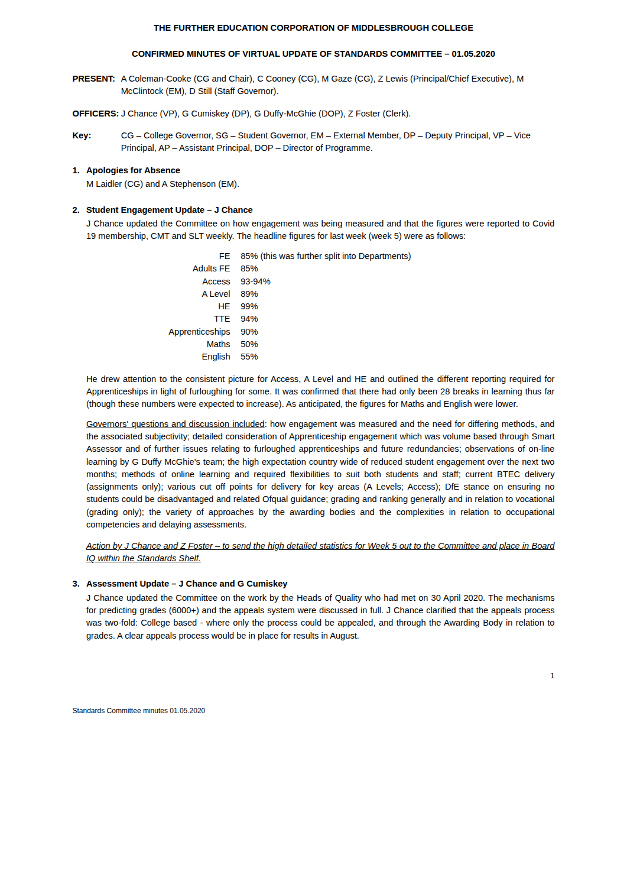THE FURTHER EDUCATION CORPORATION OF MIDDLESBROUGH COLLEGE
CONFIRMED MINUTES OF VIRTUAL UPDATE OF STANDARDS COMMITTEE – 01.05.2020
PRESENT:
A Coleman-Cooke (CG and Chair), C Cooney (CG), M Gaze (CG), Z Lewis (Principal/Chief Executive), M McClintock (EM), D Still (Staff Governor).
OFFICERS:
J Chance (VP), G Cumiskey (DP), G Duffy-McGhie (DOP), Z Foster (Clerk).
Key:
CG – College Governor, SG – Student Governor, EM – External Member, DP – Deputy Principal, VP – Vice Principal, AP – Assistant Principal, DOP – Director of Programme.
Apologies for Absence
M Laidler (CG) and A Stephenson (EM).
Student Engagement Update – J Chance
J Chance updated the Committee on how engagement was being measured and that the figures were reported to Covid 19 membership, CMT and SLT weekly. The headline figures for last week (week 5) were as follows:
| FE | 85% (this was further split into Departments) |
| Adults FE | 85% |
| Access | 93-94% |
| A Level | 89% |
| HE | 99% |
| TTE | 94% |
| Apprenticeships | 90% |
| Maths | 50% |
| English | 55% |
He drew attention to the consistent picture for Access, A Level and HE and outlined the different reporting required for Apprenticeships in light of furloughing for some. It was confirmed that there had only been 28 breaks in learning thus far (though these numbers were expected to increase). As anticipated, the figures for Maths and English were lower.
Governors' questions and discussion included: how engagement was measured and the need for differing methods, and the associated subjectivity; detailed consideration of Apprenticeship engagement which was volume based through Smart Assessor and of further issues relating to furloughed apprenticeships and future redundancies; observations of on-line learning by G Duffy McGhie's team; the high expectation country wide of reduced student engagement over the next two months; methods of online learning and required flexibilities to suit both students and staff; current BTEC delivery (assignments only); various cut off points for delivery for key areas (A Levels; Access); DfE stance on ensuring no students could be disadvantaged and related Ofqual guidance; grading and ranking generally and in relation to vocational (grading only); the variety of approaches by the awarding bodies and the complexities in relation to occupational competencies and delaying assessments.
Action by J Chance and Z Foster – to send the high detailed statistics for Week 5 out to the Committee and place in Board IQ within the Standards Shelf.
Assessment Update – J Chance and G Cumiskey
J Chance updated the Committee on the work by the Heads of Quality who had met on 30 April 2020. The mechanisms for predicting grades (6000+) and the appeals system were discussed in full. J Chance clarified that the appeals process was two-fold: College based - where only the process could be appealed, and through the Awarding Body in relation to grades. A clear appeals process would be in place for results in August.
1
Standards Committee minutes 01.05.2020